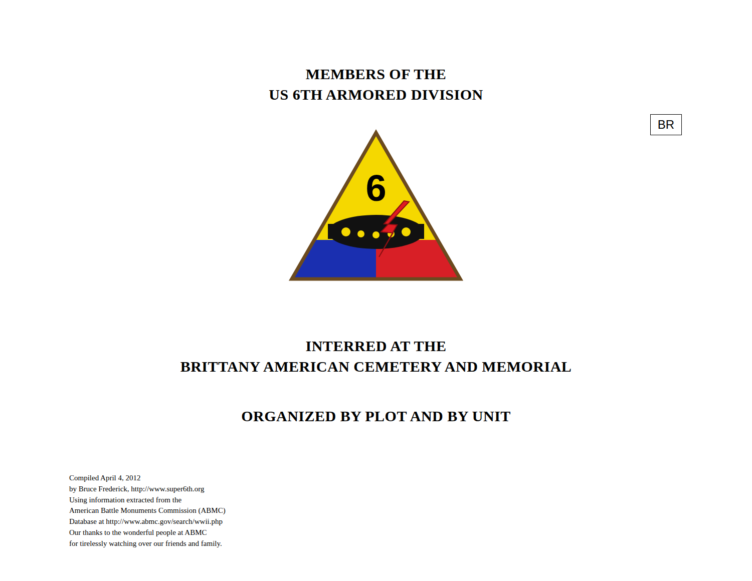MEMBERS OF THE
US 6TH ARMORED DIVISION
BR
6
INTERRED AT THE
BRITTANY AMERICAN CEMETERY AND MEMORIAL
ORGANIZED BY PLOT AND BY UNIT
Compiled April 4, 2012
by Bruce Frederick, http://www.super6th.org
Using information extracted from the
American Battle Monuments Commission (ABMC)
Database at http://www.abmc.gov/search/wwii.php
Our thanks to the wonderful people at ABMC
for tirelessly watching over our friends and family.